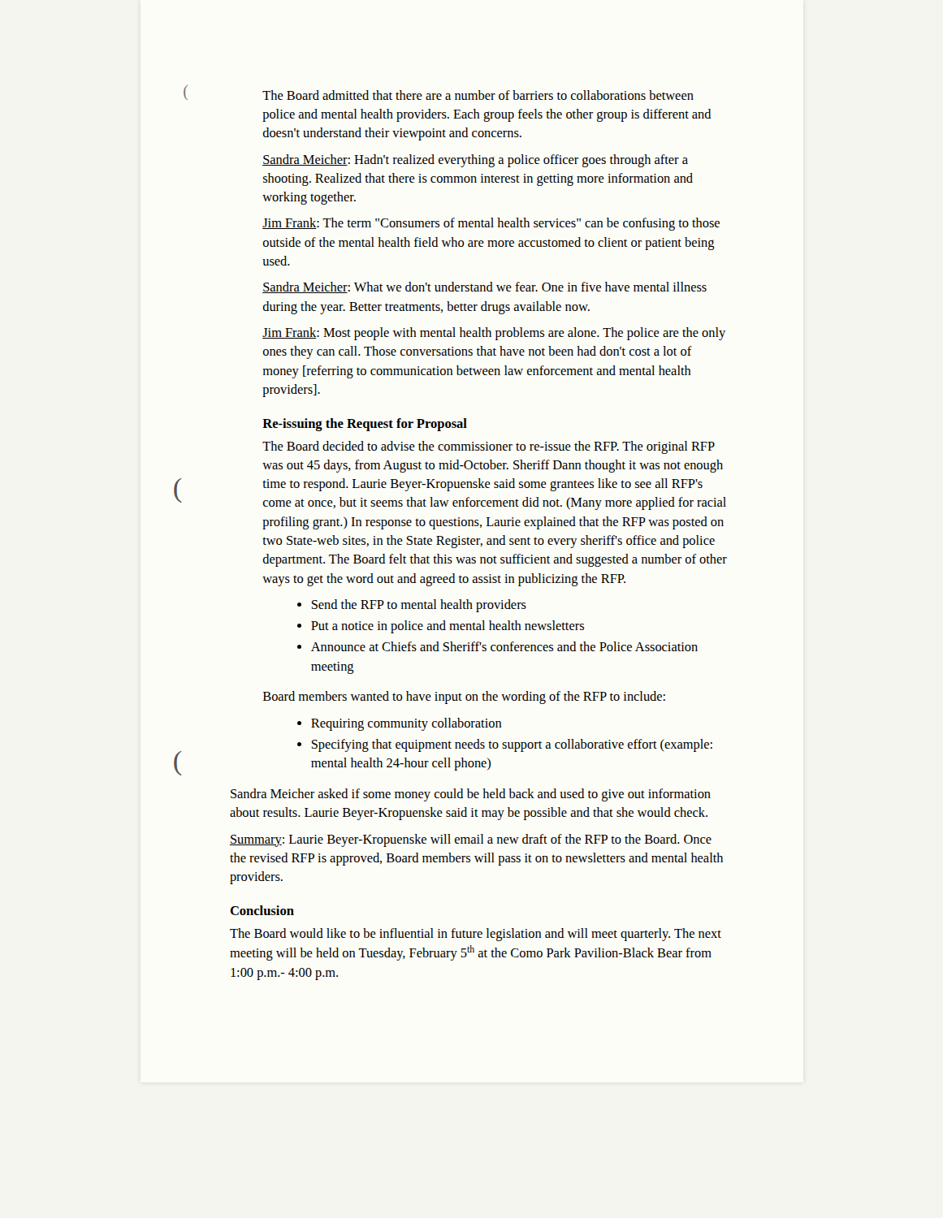(
(
(
The Board admitted that there are a number of barriers to collaborations between police and mental health providers. Each group feels the other group is different and doesn't understand their viewpoint and concerns.
Sandra Meicher: Hadn't realized everything a police officer goes through after a shooting. Realized that there is common interest in getting more information and working together.
Jim Frank: The term "Consumers of mental health services" can be confusing to those outside of the mental health field who are more accustomed to client or patient being used.
Sandra Meicher: What we don't understand we fear. One in five have mental illness during the year. Better treatments, better drugs available now.
Jim Frank: Most people with mental health problems are alone. The police are the only ones they can call. Those conversations that have not been had don't cost a lot of money [referring to communication between law enforcement and mental health providers].
Re-issuing the Request for Proposal
The Board decided to advise the commissioner to re-issue the RFP. The original RFP was out 45 days, from August to mid-October. Sheriff Dann thought it was not enough time to respond. Laurie Beyer-Kropuenske said some grantees like to see all RFP's come at once, but it seems that law enforcement did not. (Many more applied for racial profiling grant.) In response to questions, Laurie explained that the RFP was posted on two State-web sites, in the State Register, and sent to every sheriff's office and police department. The Board felt that this was not sufficient and suggested a number of other ways to get the word out and agreed to assist in publicizing the RFP.
Send the RFP to mental health providers
Put a notice in police and mental health newsletters
Announce at Chiefs and Sheriff's conferences and the Police Association meeting
Board members wanted to have input on the wording of the RFP to include:
Requiring community collaboration
Specifying that equipment needs to support a collaborative effort (example: mental health 24-hour cell phone)
Sandra Meicher asked if some money could be held back and used to give out information about results. Laurie Beyer-Kropuenske said it may be possible and that she would check.
Summary: Laurie Beyer-Kropuenske will email a new draft of the RFP to the Board. Once the revised RFP is approved, Board members will pass it on to newsletters and mental health providers.
Conclusion
The Board would like to be influential in future legislation and will meet quarterly. The next meeting will be held on Tuesday, February 5th at the Como Park Pavilion-Black Bear from 1:00 p.m.- 4:00 p.m.